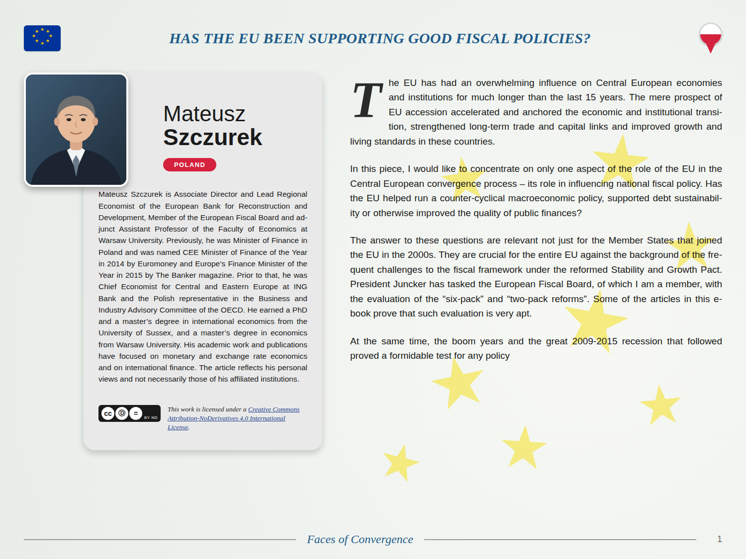★
★
★
★
★
★
★
★
★ ★ ★ ★ ★ ★ ★ ★
HAS THE EU BEEN SUPPORTING GOOD FISCAL POLICIES?
Mateusz
Szczurek
POLAND
Mateusz Szczurek is Associate Director and Lead Regional Economist of the European Bank for Reconstruction and Development, Member of the European Fiscal Board and adjunct Assistant Professor of the Faculty of Economics at Warsaw University. Previously, he was Minister of Finance in Poland and was named CEE Minister of Finance of the Year in 2014 by Euromoney and Europe’s Finance Minister of the Year in 2015 by The Banker magazine. Prior to that, he was Chief Economist for Central and Eastern Europe at ING Bank and the Polish representative in the Business and Industry Advisory Committee of the OECD. He earned a PhD and a master’s degree in international economics from the University of Sussex, and a master’s degree in economics from Warsaw University. His academic work and publications have focused on monetary and exchange rate economics and on international finance. The article reflects his personal views and not necessarily those of his affiliated institutions.
cc
Ⓓ
=
BY ND
This work is licensed under a Creative Commons Attribution-NoDerivatives 4.0 International License.
The EU has had an overwhelming influence on Central European economies and institutions for much longer than the last 15 years. The mere prospect of EU accession accelerated and anchored the economic and institutional transition, strengthened long-term trade and capital links and improved growth and living standards in these countries.
In this piece, I would like to concentrate on only one aspect of the role of the EU in the Central European convergence process – its role in influencing national fiscal policy. Has the EU helped run a counter-cyclical macroeconomic policy, supported debt sustainability or otherwise improved the quality of public finances?
The answer to these questions are relevant not just for the Member States that joined the EU in the 2000s. They are crucial for the entire EU against the background of the frequent challenges to the fiscal framework under the reformed Stability and Growth Pact. President Juncker has tasked the European Fiscal Board, of which I am a member, with the evaluation of the “six-pack” and “two-pack reforms”. Some of the articles in this e-book prove that such evaluation is very apt.
At the same time, the boom years and the great 2009-2015 recession that followed proved a formidable test for any policy
Faces of Convergence
1